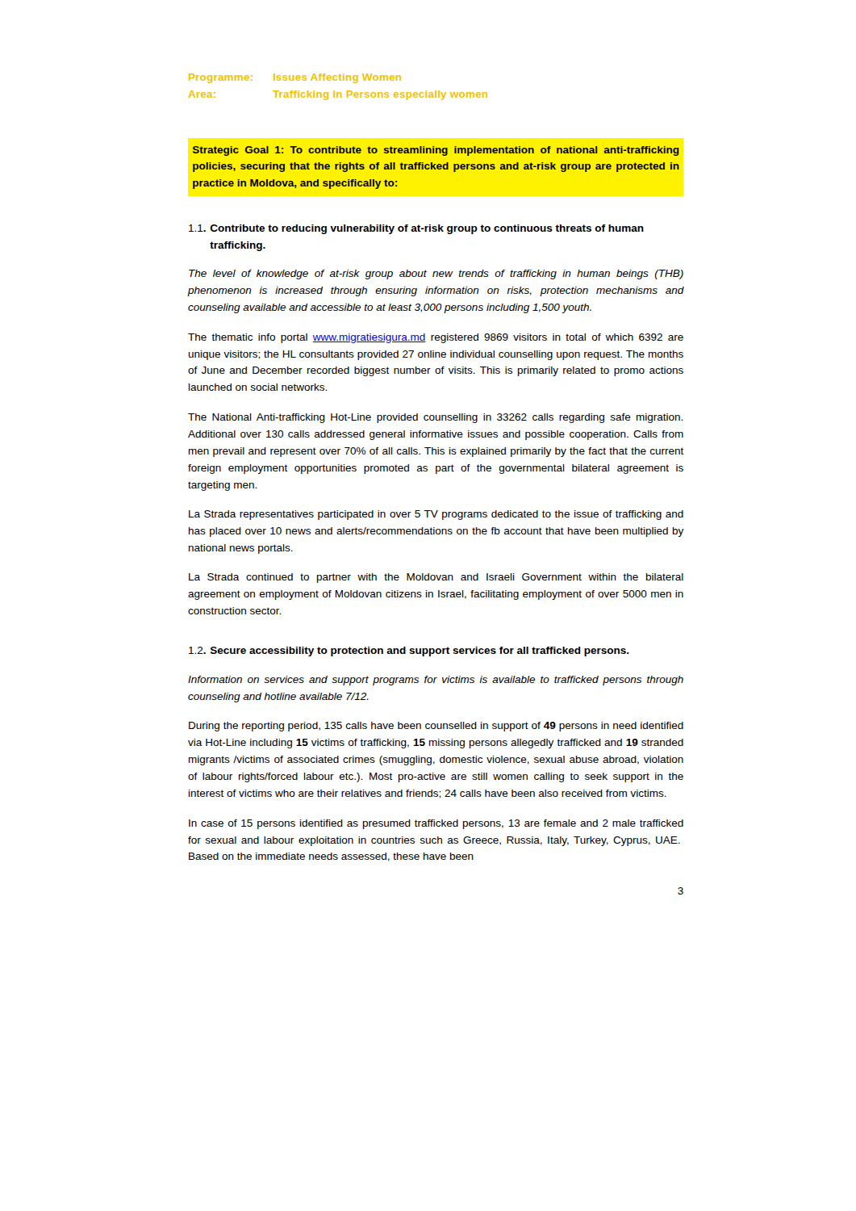Programme: Issues Affecting Women
Area: Trafficking in Persons especially women
Strategic Goal 1: To contribute to streamlining implementation of national anti-trafficking policies, securing that the rights of all trafficked persons and at-risk group are protected in practice in Moldova, and specifically to:
1.1. Contribute to reducing vulnerability of at-risk group to continuous threats of human trafficking.
The level of knowledge of at-risk group about new trends of trafficking in human beings (THB) phenomenon is increased through ensuring information on risks, protection mechanisms and counseling available and accessible to at least 3,000 persons including 1,500 youth.
The thematic info portal www.migratiesigura.md registered 9869 visitors in total of which 6392 are unique visitors; the HL consultants provided 27 online individual counselling upon request. The months of June and December recorded biggest number of visits. This is primarily related to promo actions launched on social networks.
The National Anti-trafficking Hot-Line provided counselling in 33262 calls regarding safe migration. Additional over 130 calls addressed general informative issues and possible cooperation. Calls from men prevail and represent over 70% of all calls. This is explained primarily by the fact that the current foreign employment opportunities promoted as part of the governmental bilateral agreement is targeting men.
La Strada representatives participated in over 5 TV programs dedicated to the issue of trafficking and has placed over 10 news and alerts/recommendations on the fb account that have been multiplied by national news portals.
La Strada continued to partner with the Moldovan and Israeli Government within the bilateral agreement on employment of Moldovan citizens in Israel, facilitating employment of over 5000 men in construction sector.
1.2. Secure accessibility to protection and support services for all trafficked persons.
Information on services and support programs for victims is available to trafficked persons through counseling and hotline available 7/12.
During the reporting period, 135 calls have been counselled in support of 49 persons in need identified via Hot-Line including 15 victims of trafficking, 15 missing persons allegedly trafficked and 19 stranded migrants /victims of associated crimes (smuggling, domestic violence, sexual abuse abroad, violation of labour rights/forced labour etc.). Most pro-active are still women calling to seek support in the interest of victims who are their relatives and friends; 24 calls have been also received from victims.
In case of 15 persons identified as presumed trafficked persons, 13 are female and 2 male trafficked for sexual and labour exploitation in countries such as Greece, Russia, Italy, Turkey, Cyprus, UAE. Based on the immediate needs assessed, these have been
3